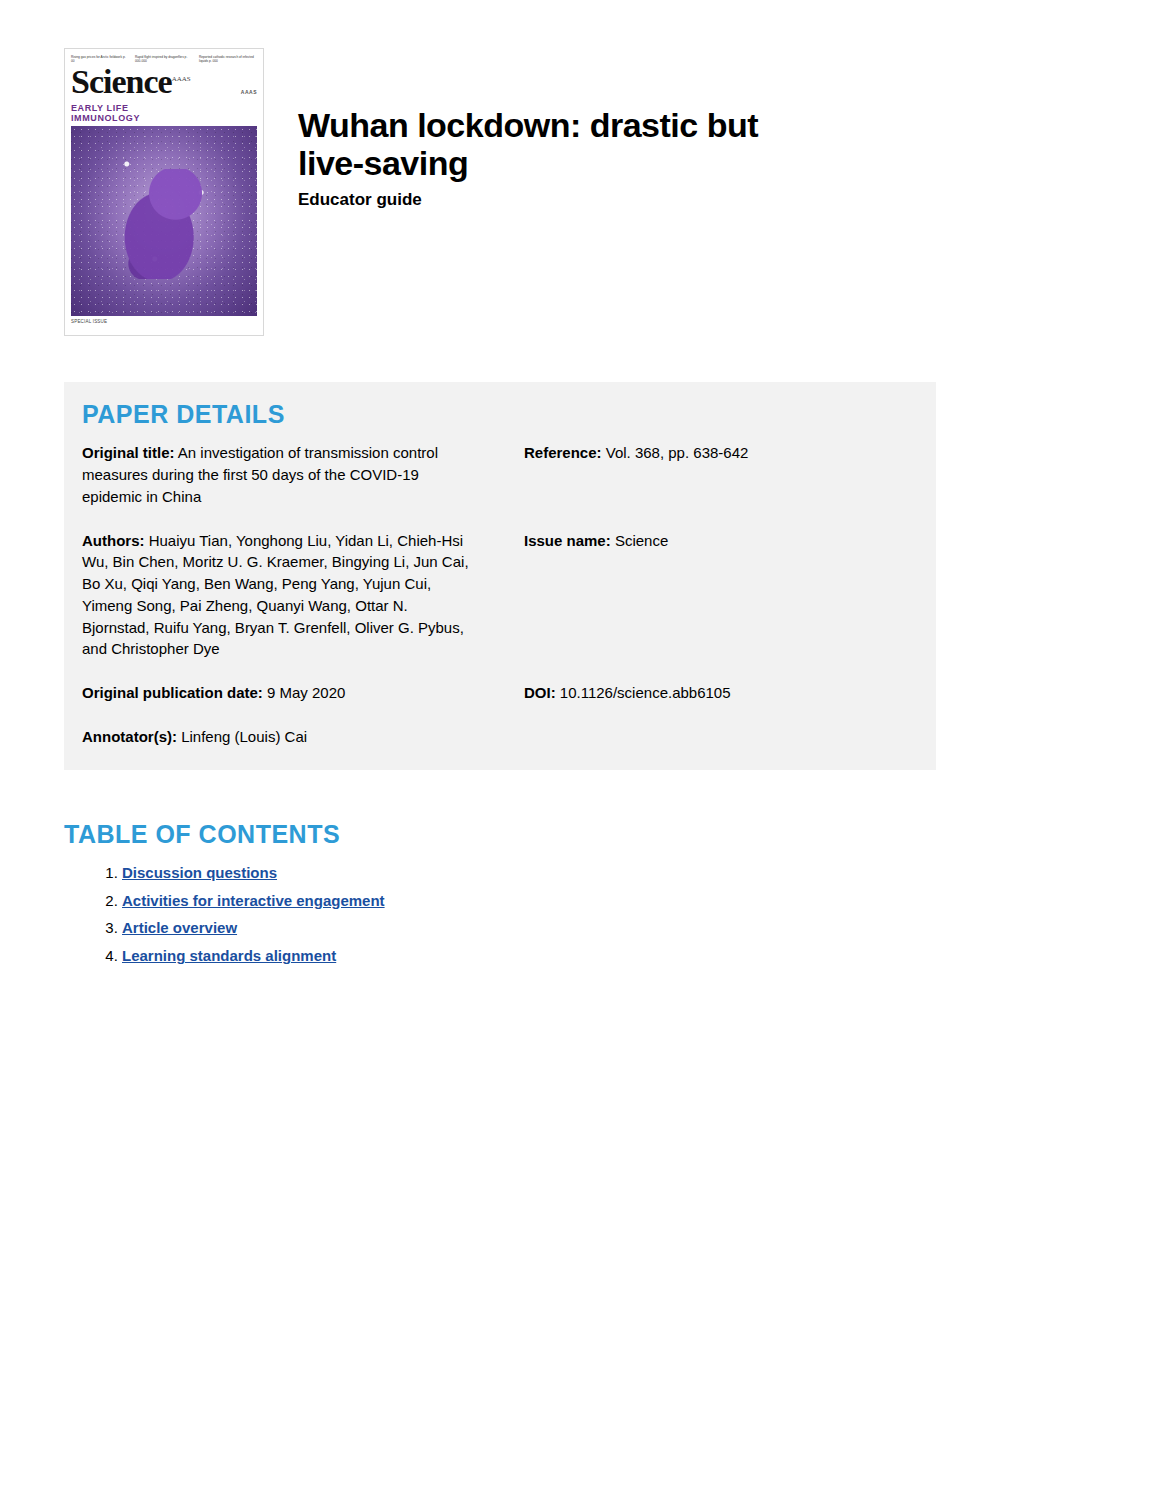Rising gas prices for Arctic fieldwork p. 00
Rapid flight inspired by dragonflies p. 000-000
Reported cathodic research of infected liquids p. 000
ScienceAAASAAAS
EARLY LIFE
IMMUNOLOGY
SPECIAL ISSUE
Wuhan lockdown: drastic but
live-saving
Educator guide
PAPER DETAILS
Original title: An investigation of transmission control measures during the first 50 days of the COVID-19 epidemic in China
Reference: Vol. 368, pp. 638-642
Authors: Huaiyu Tian, Yonghong Liu, Yidan Li, Chieh-Hsi Wu, Bin Chen, Moritz U. G. Kraemer, Bingying Li, Jun Cai, Bo Xu, Qiqi Yang, Ben Wang, Peng Yang, Yujun Cui, Yimeng Song, Pai Zheng, Quanyi Wang, Ottar N. Bjornstad, Ruifu Yang, Bryan T. Grenfell, Oliver G. Pybus, and Christopher Dye
Issue name: Science
Original publication date: 9 May 2020
DOI: 10.1126/science.abb6105
Annotator(s): Linfeng (Louis) Cai
TABLE OF CONTENTS
Discussion questions
Activities for interactive engagement
Article overview
Learning standards alignment